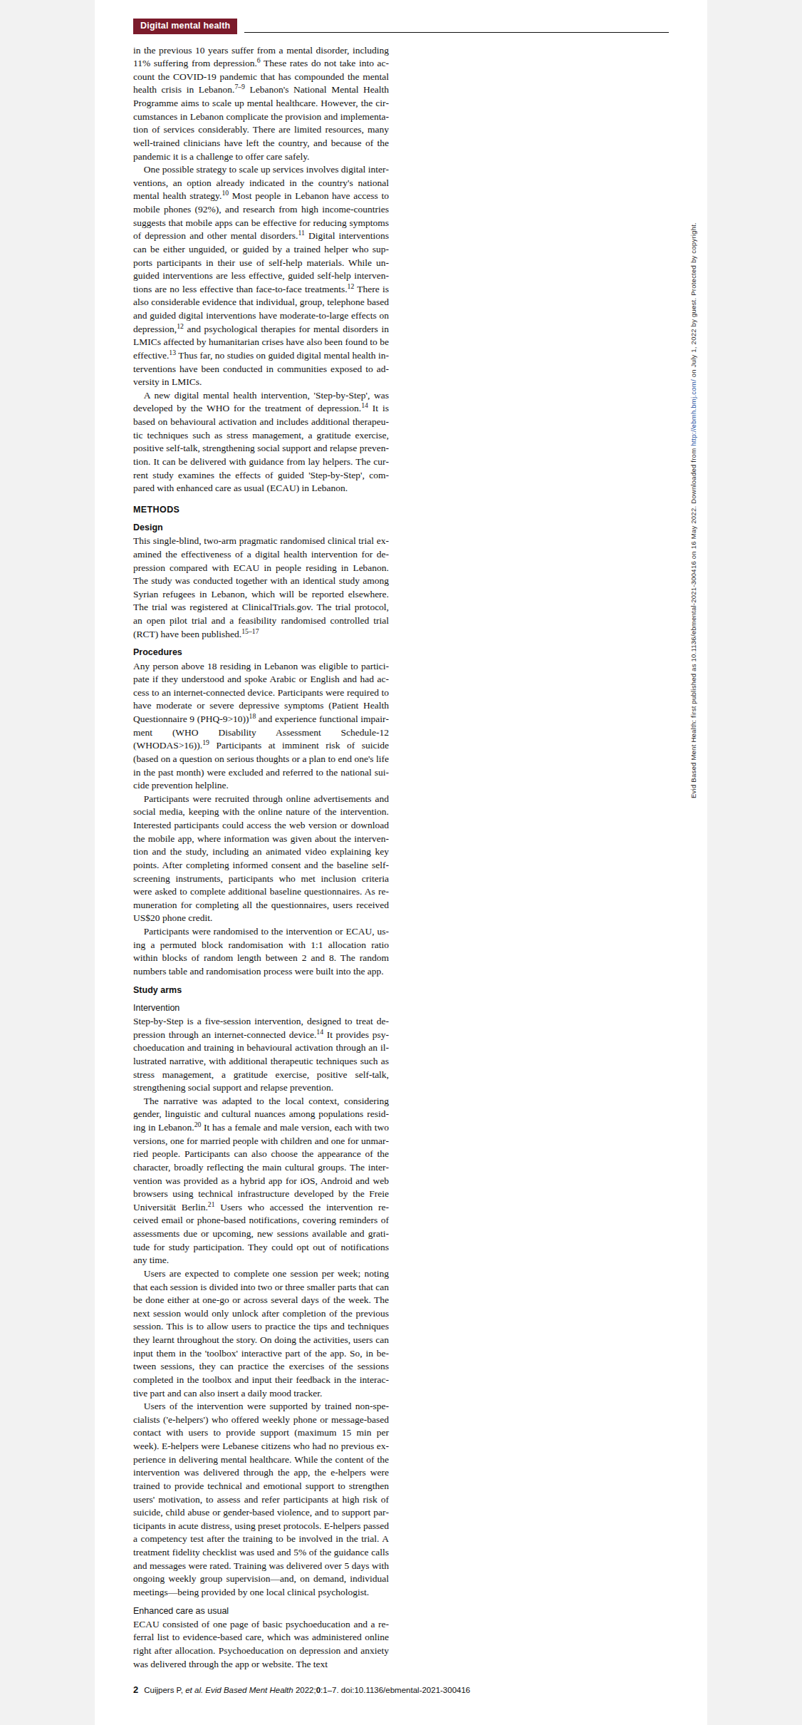Digital mental health
in the previous 10 years suffer from a mental disorder, including 11% suffering from depression.6 These rates do not take into account the COVID-19 pandemic that has compounded the mental health crisis in Lebanon.7–9 Lebanon's National Mental Health Programme aims to scale up mental healthcare. However, the circumstances in Lebanon complicate the provision and implementation of services considerably. There are limited resources, many well-trained clinicians have left the country, and because of the pandemic it is a challenge to offer care safely.
One possible strategy to scale up services involves digital interventions, an option already indicated in the country's national mental health strategy.10 Most people in Lebanon have access to mobile phones (92%), and research from high income-countries suggests that mobile apps can be effective for reducing symptoms of depression and other mental disorders.11 Digital interventions can be either unguided, or guided by a trained helper who supports participants in their use of self-help materials. While unguided interventions are less effective, guided self-help interventions are no less effective than face-to-face treatments.12 There is also considerable evidence that individual, group, telephone based and guided digital interventions have moderate-to-large effects on depression,12 and psychological therapies for mental disorders in LMICs affected by humanitarian crises have also been found to be effective.13 Thus far, no studies on guided digital mental health interventions have been conducted in communities exposed to adversity in LMICs.
A new digital mental health intervention, 'Step-by-Step', was developed by the WHO for the treatment of depression.14 It is based on behavioural activation and includes additional therapeutic techniques such as stress management, a gratitude exercise, positive self-talk, strengthening social support and relapse prevention. It can be delivered with guidance from lay helpers. The current study examines the effects of guided 'Step-by-Step', compared with enhanced care as usual (ECAU) in Lebanon.
Methods
Design
This single-blind, two-arm pragmatic randomised clinical trial examined the effectiveness of a digital health intervention for depression compared with ECAU in people residing in Lebanon. The study was conducted together with an identical study among Syrian refugees in Lebanon, which will be reported elsewhere. The trial was registered at ClinicalTrials.gov. The trial protocol, an open pilot trial and a feasibility randomised controlled trial (RCT) have been published.15–17
Procedures
Any person above 18 residing in Lebanon was eligible to participate if they understood and spoke Arabic or English and had access to an internet-connected device. Participants were required to have moderate or severe depressive symptoms (Patient Health Questionnaire 9 (PHQ-9>10))18 and experience functional impairment (WHO Disability Assessment Schedule-12 (WHODAS>16)).19 Participants at imminent risk of suicide (based on a question on serious thoughts or a plan to end one's life in the past month) were excluded and referred to the national suicide prevention helpline.
Participants were recruited through online advertisements and social media, keeping with the online nature of the intervention. Interested participants could access the web version or download the mobile app, where information was given about the intervention and the study, including an animated video explaining key points. After completing informed consent and the baseline self-screening instruments, participants who met inclusion criteria were asked to complete additional baseline questionnaires. As remuneration for completing all the questionnaires, users received US$20 phone credit.
Participants were randomised to the intervention or ECAU, using a permuted block randomisation with 1:1 allocation ratio within blocks of random length between 2 and 8. The random numbers table and randomisation process were built into the app.
Study arms
Intervention
Step-by-Step is a five-session intervention, designed to treat depression through an internet-connected device.14 It provides psychoeducation and training in behavioural activation through an illustrated narrative, with additional therapeutic techniques such as stress management, a gratitude exercise, positive self-talk, strengthening social support and relapse prevention.
The narrative was adapted to the local context, considering gender, linguistic and cultural nuances among populations residing in Lebanon.20 It has a female and male version, each with two versions, one for married people with children and one for unmarried people. Participants can also choose the appearance of the character, broadly reflecting the main cultural groups. The intervention was provided as a hybrid app for iOS, Android and web browsers using technical infrastructure developed by the Freie Universität Berlin.21 Users who accessed the intervention received email or phone-based notifications, covering reminders of assessments due or upcoming, new sessions available and gratitude for study participation. They could opt out of notifications any time.
Users are expected to complete one session per week; noting that each session is divided into two or three smaller parts that can be done either at one-go or across several days of the week. The next session would only unlock after completion of the previous session. This is to allow users to practice the tips and techniques they learnt throughout the story. On doing the activities, users can input them in the 'toolbox' interactive part of the app. So, in between sessions, they can practice the exercises of the sessions completed in the toolbox and input their feedback in the interactive part and can also insert a daily mood tracker.
Users of the intervention were supported by trained non-specialists ('e-helpers') who offered weekly phone or message-based contact with users to provide support (maximum 15 min per week). E-helpers were Lebanese citizens who had no previous experience in delivering mental healthcare. While the content of the intervention was delivered through the app, the e-helpers were trained to provide technical and emotional support to strengthen users' motivation, to assess and refer participants at high risk of suicide, child abuse or gender-based violence, and to support participants in acute distress, using preset protocols. E-helpers passed a competency test after the training to be involved in the trial. A treatment fidelity checklist was used and 5% of the guidance calls and messages were rated. Training was delivered over 5 days with ongoing weekly group supervision—and, on demand, individual meetings—being provided by one local clinical psychologist.
Enhanced care as usual
ECAU consisted of one page of basic psychoeducation and a referral list to evidence-based care, which was administered online right after allocation. Psychoeducation on depression and anxiety was delivered through the app or website. The text
2
Cuijpers P, et al. Evid Based Ment Health 2022;0:1–7. doi:10.1136/ebmental-2021-300416
Evid Based Ment Health: first published as 10.1136/ebmental-2021-300416 on 16 May 2022. Downloaded from http://ebmh.bmj.com/ on July 1, 2022 by guest. Protected by copyright.